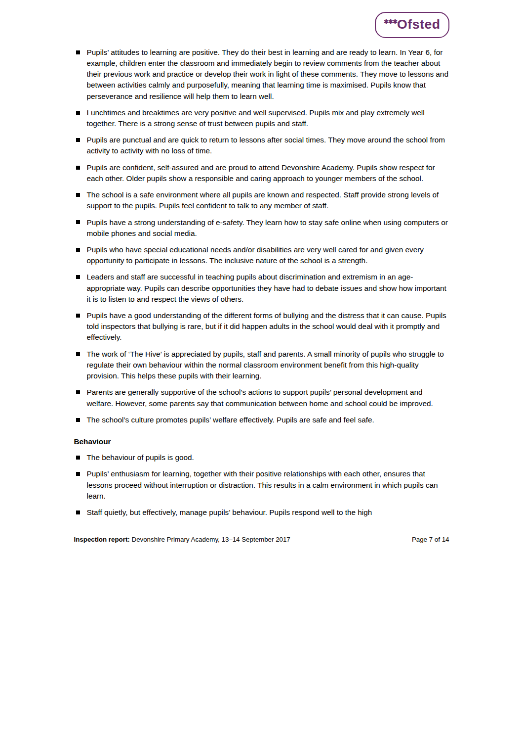✱✱✱Ofsted
Pupils’ attitudes to learning are positive. They do their best in learning and are ready to learn. In Year 6, for example, children enter the classroom and immediately begin to review comments from the teacher about their previous work and practice or develop their work in light of these comments. They move to lessons and between activities calmly and purposefully, meaning that learning time is maximised. Pupils know that perseverance and resilience will help them to learn well.
Lunchtimes and breaktimes are very positive and well supervised. Pupils mix and play extremely well together. There is a strong sense of trust between pupils and staff.
Pupils are punctual and are quick to return to lessons after social times. They move around the school from activity to activity with no loss of time.
Pupils are confident, self-assured and are proud to attend Devonshire Academy. Pupils show respect for each other. Older pupils show a responsible and caring approach to younger members of the school.
The school is a safe environment where all pupils are known and respected. Staff provide strong levels of support to the pupils. Pupils feel confident to talk to any member of staff.
Pupils have a strong understanding of e-safety. They learn how to stay safe online when using computers or mobile phones and social media.
Pupils who have special educational needs and/or disabilities are very well cared for and given every opportunity to participate in lessons. The inclusive nature of the school is a strength.
Leaders and staff are successful in teaching pupils about discrimination and extremism in an age-appropriate way. Pupils can describe opportunities they have had to debate issues and show how important it is to listen to and respect the views of others.
Pupils have a good understanding of the different forms of bullying and the distress that it can cause. Pupils told inspectors that bullying is rare, but if it did happen adults in the school would deal with it promptly and effectively.
The work of ‘The Hive’ is appreciated by pupils, staff and parents. A small minority of pupils who struggle to regulate their own behaviour within the normal classroom environment benefit from this high-quality provision. This helps these pupils with their learning.
Parents are generally supportive of the school’s actions to support pupils’ personal development and welfare. However, some parents say that communication between home and school could be improved.
The school’s culture promotes pupils’ welfare effectively. Pupils are safe and feel safe.
Behaviour
The behaviour of pupils is good.
Pupils’ enthusiasm for learning, together with their positive relationships with each other, ensures that lessons proceed without interruption or distraction. This results in a calm environment in which pupils can learn.
Staff quietly, but effectively, manage pupils’ behaviour. Pupils respond well to the high
Inspection report: Devonshire Primary Academy, 13–14 September 2017
Page 7 of 14